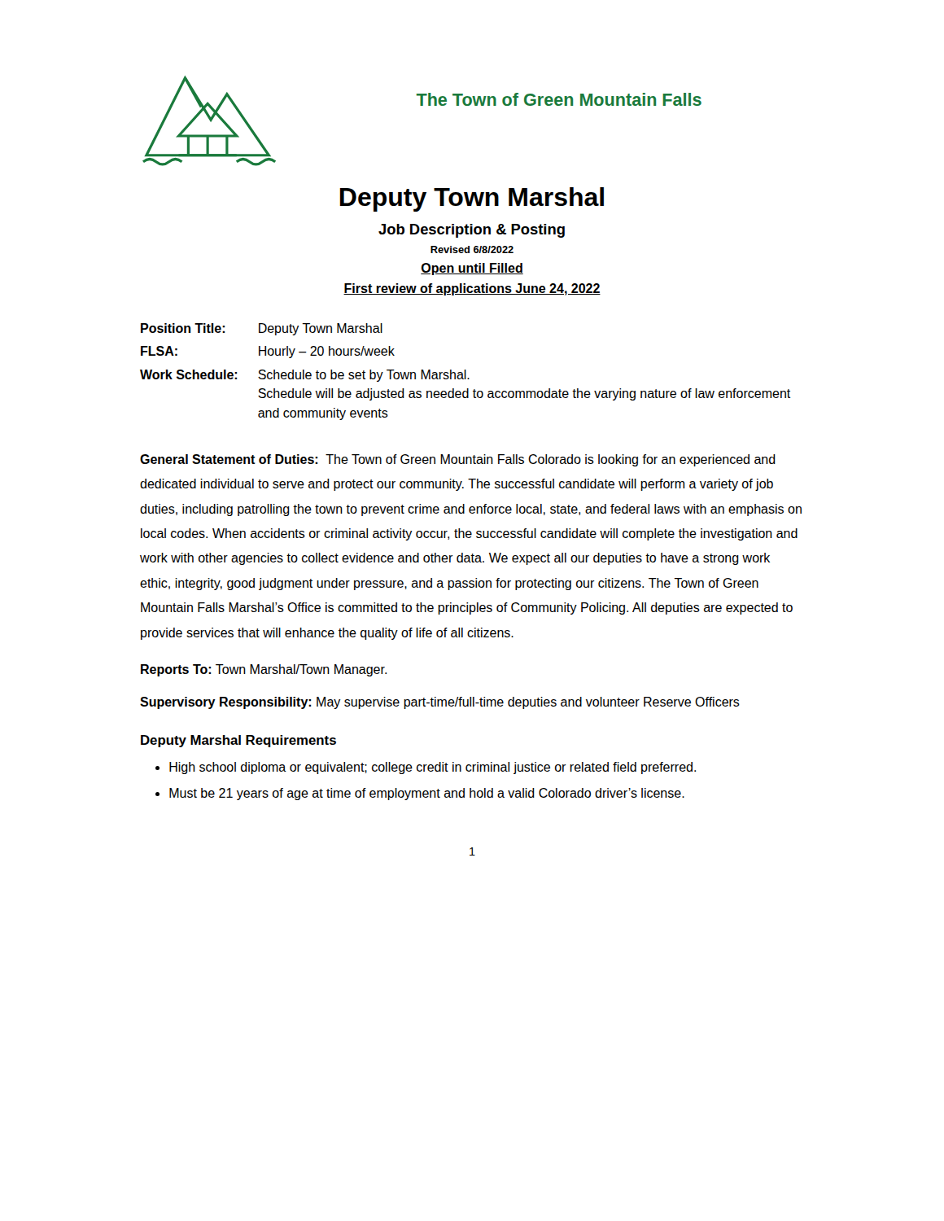The Town of Green Mountain Falls
Deputy Town Marshal
Job Description & Posting
Revised 6/8/2022
Open until Filled
First review of applications June 24, 2022
| Position Title: | Deputy Town Marshal |
| FLSA: | Hourly – 20 hours/week |
| Work Schedule: | Schedule to be set by Town Marshal. Schedule will be adjusted as needed to accommodate the varying nature of law enforcement and community events |
General Statement of Duties: The Town of Green Mountain Falls Colorado is looking for an experienced and dedicated individual to serve and protect our community. The successful candidate will perform a variety of job duties, including patrolling the town to prevent crime and enforce local, state, and federal laws with an emphasis on local codes. When accidents or criminal activity occur, the successful candidate will complete the investigation and work with other agencies to collect evidence and other data. We expect all our deputies to have a strong work ethic, integrity, good judgment under pressure, and a passion for protecting our citizens. The Town of Green Mountain Falls Marshal’s Office is committed to the principles of Community Policing. All deputies are expected to provide services that will enhance the quality of life of all citizens.
Reports To: Town Marshal/Town Manager.
Supervisory Responsibility: May supervise part-time/full-time deputies and volunteer Reserve Officers
Deputy Marshal Requirements
High school diploma or equivalent; college credit in criminal justice or related field preferred.
Must be 21 years of age at time of employment and hold a valid Colorado driver’s license.
1